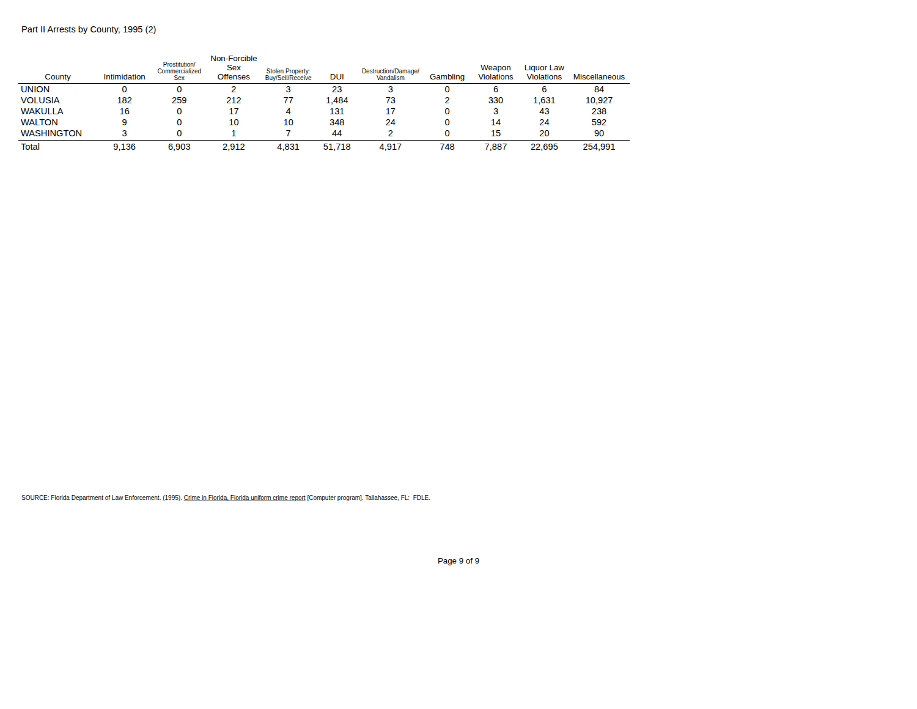Part II Arrests by County, 1995 (2)
| County | Intimidation | Prostitution/ Commercialized Sex | Non-Forcible Sex Offenses | Stolen Property: Buy/Sell/Receive | DUI | Destruction/Damage/ Vandalism | Gambling | Weapon Violations | Liquor Law Violations | Miscellaneous |
| --- | --- | --- | --- | --- | --- | --- | --- | --- | --- | --- |
| UNION | 0 | 0 | 2 | 3 | 23 | 3 | 0 | 6 | 6 | 84 |
| VOLUSIA | 182 | 259 | 212 | 77 | 1,484 | 73 | 2 | 330 | 1,631 | 10,927 |
| WAKULLA | 16 | 0 | 17 | 4 | 131 | 17 | 0 | 3 | 43 | 238 |
| WALTON | 9 | 0 | 10 | 10 | 348 | 24 | 0 | 14 | 24 | 592 |
| WASHINGTON | 3 | 0 | 1 | 7 | 44 | 2 | 0 | 15 | 20 | 90 |
| Total | 9,136 | 6,903 | 2,912 | 4,831 | 51,718 | 4,917 | 748 | 7,887 | 22,695 | 254,991 |
SOURCE: Florida Department of Law Enforcement. (1995). Crime in Florida, Florida uniform crime report [Computer program]. Tallahassee, FL: FDLE.
Page 9 of 9